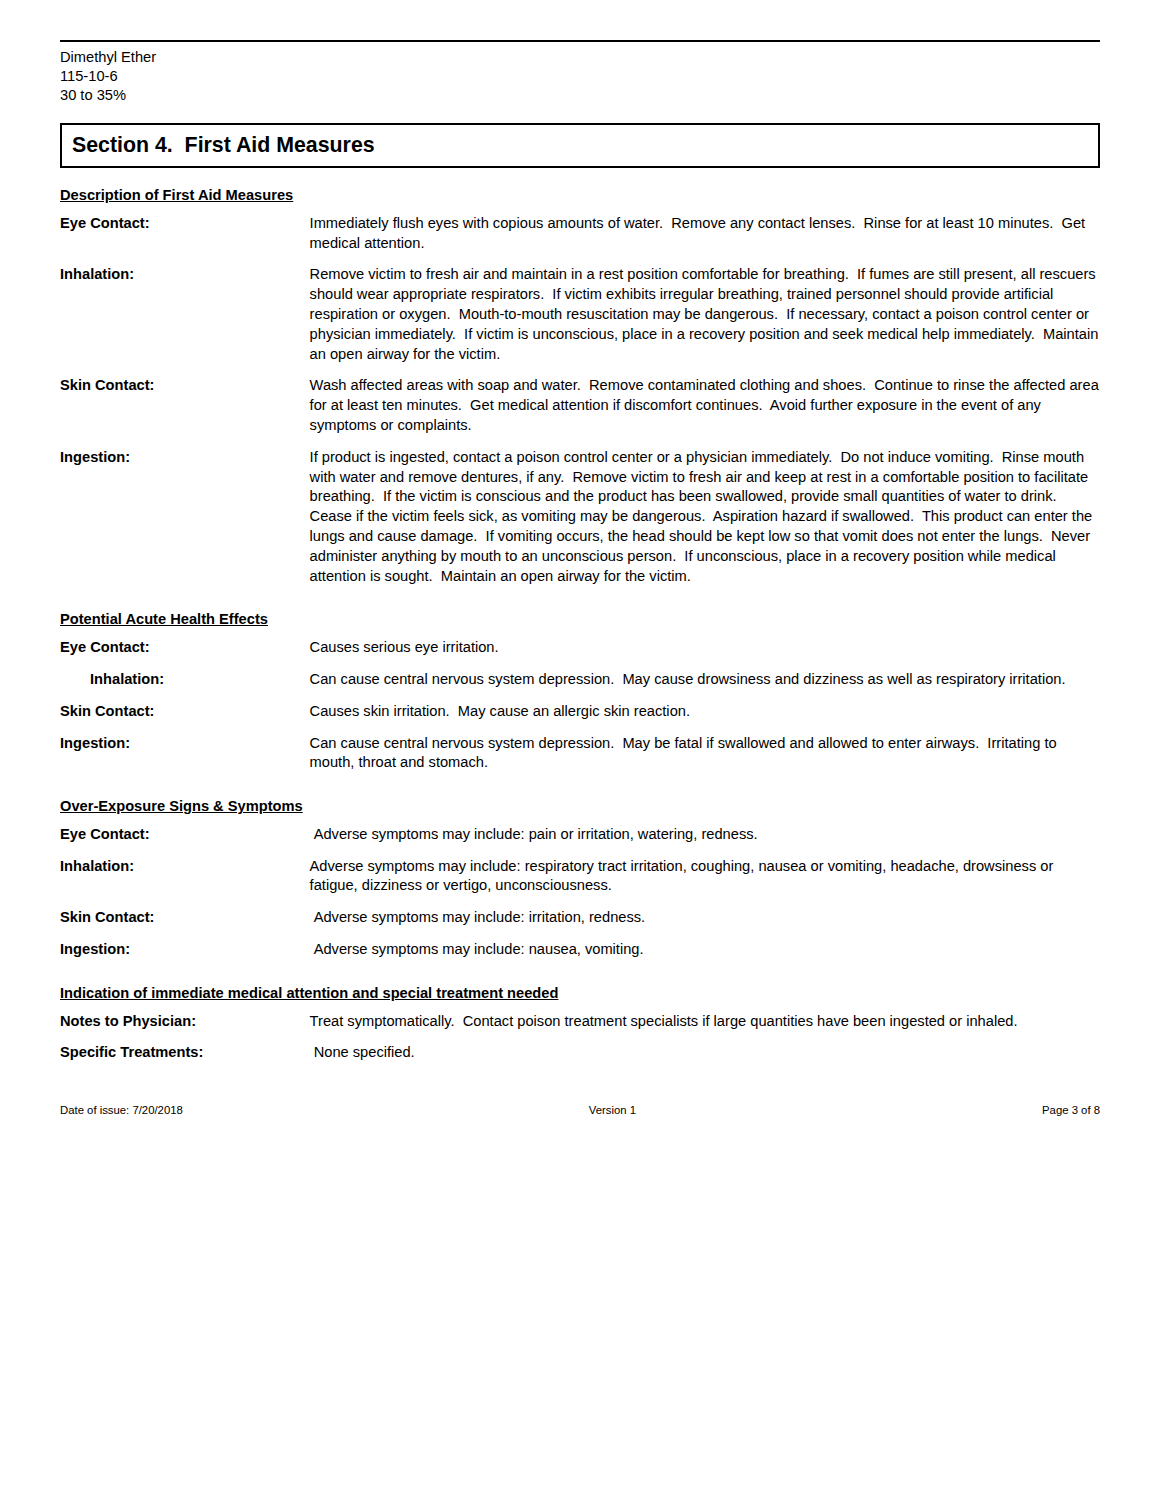Dimethyl Ether
115-10-6
30 to 35%
Section 4. First Aid Measures
Description of First Aid Measures
| Eye Contact: | Immediately flush eyes with copious amounts of water. Remove any contact lenses. Rinse for at least 10 minutes. Get medical attention. |
| Inhalation: | Remove victim to fresh air and maintain in a rest position comfortable for breathing. If fumes are still present, all rescuers should wear appropriate respirators. If victim exhibits irregular breathing, trained personnel should provide artificial respiration or oxygen. Mouth-to-mouth resuscitation may be dangerous. If necessary, contact a poison control center or physician immediately. If victim is unconscious, place in a recovery position and seek medical help immediately. Maintain an open airway for the victim. |
| Skin Contact: | Wash affected areas with soap and water. Remove contaminated clothing and shoes. Continue to rinse the affected area for at least ten minutes. Get medical attention if discomfort continues. Avoid further exposure in the event of any symptoms or complaints. |
| Ingestion: | If product is ingested, contact a poison control center or a physician immediately. Do not induce vomiting. Rinse mouth with water and remove dentures, if any. Remove victim to fresh air and keep at rest in a comfortable position to facilitate breathing. If the victim is conscious and the product has been swallowed, provide small quantities of water to drink. Cease if the victim feels sick, as vomiting may be dangerous. Aspiration hazard if swallowed. This product can enter the lungs and cause damage. If vomiting occurs, the head should be kept low so that vomit does not enter the lungs. Never administer anything by mouth to an unconscious person. If unconscious, place in a recovery position while medical attention is sought. Maintain an open airway for the victim. |
Potential Acute Health Effects
| Eye Contact: | Causes serious eye irritation. |
| Inhalation: | Can cause central nervous system depression. May cause drowsiness and dizziness as well as respiratory irritation. |
| Skin Contact: | Causes skin irritation. May cause an allergic skin reaction. |
| Ingestion: | Can cause central nervous system depression. May be fatal if swallowed and allowed to enter airways. Irritating to mouth, throat and stomach. |
Over-Exposure Signs & Symptoms
| Eye Contact: | Adverse symptoms may include: pain or irritation, watering, redness. |
| Inhalation: | Adverse symptoms may include: respiratory tract irritation, coughing, nausea or vomiting, headache, drowsiness or fatigue, dizziness or vertigo, unconsciousness. |
| Skin Contact: | Adverse symptoms may include: irritation, redness. |
| Ingestion: | Adverse symptoms may include: nausea, vomiting. |
Indication of immediate medical attention and special treatment needed
| Notes to Physician: | Treat symptomatically. Contact poison treatment specialists if large quantities have been ingested or inhaled. |
| Specific Treatments: | None specified. |
Date of issue: 7/20/2018 Version 1 Page 3 of 8